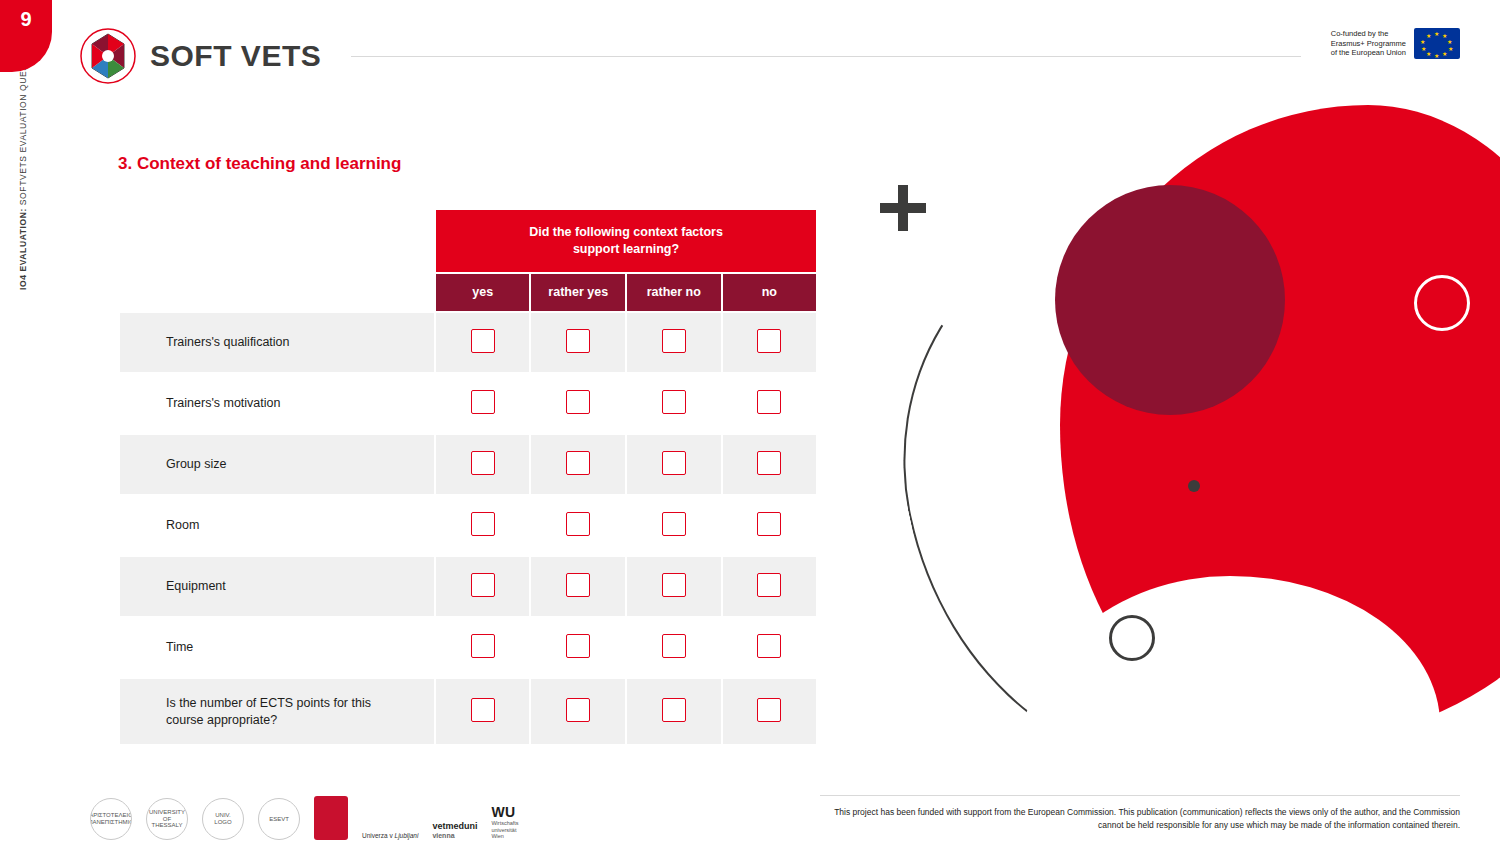9
SOFT VETS
Co-funded by the
Erasmus+ Programme
of the European Union
★ ★ ★ ★ ★ ★ ★ ★ ★ ★
IO4 EVALUATION: SOFTVETS EVALUATION QUESTIONNAIRE FOR TRAINEES
3. Context of teaching and learning
| | Did the following context factors support learning? |
| --- | --- |
| yes | rather yes | rather no | no |
| Trainers's qualification | | | | |
| Trainers's motivation | | | | |
| Group size | | | | |
| Room | | | | |
| Equipment | | | | |
| Time | | | | |
| Is the number of ECTS points for this course appropriate? | | | | |
ΑΡΙΣΤΟΤΕΛΕΙΟ
ΠΑΝΕΠΙΣΤΗΜΙΟ
UNIVERSITY
OF THESSALY
UNIV.
LOGO
ESEVT
Univerza v Ljubljani
vetmedunivienna
WUWirtschafts
universität
Wien
This project has been funded with support from the European Commission. This publication (communication) reflects the views only of the author, and the Commission cannot be held responsible for any use which may be made of the information contained therein.